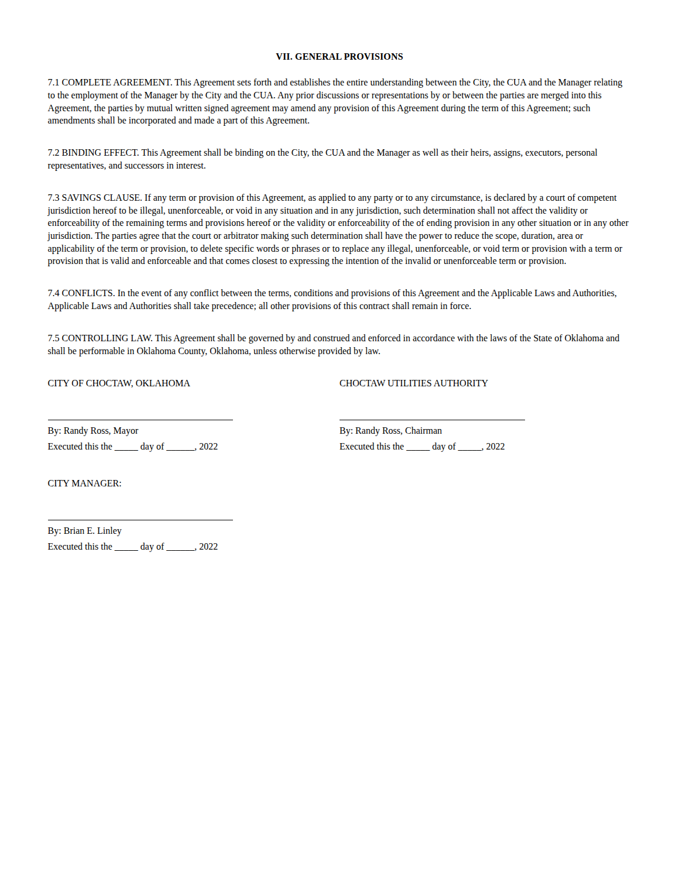VII. GENERAL PROVISIONS
7.1 COMPLETE AGREEMENT. This Agreement sets forth and establishes the entire understanding between the City, the CUA and the Manager relating to the employment of the Manager by the City and the CUA. Any prior discussions or representations by or between the parties are merged into this Agreement, the parties by mutual written signed agreement may amend any provision of this Agreement during the term of this Agreement; such amendments shall be incorporated and made a part of this Agreement.
7.2 BINDING EFFECT. This Agreement shall be binding on the City, the CUA and the Manager as well as their heirs, assigns, executors, personal representatives, and successors in interest.
7.3 SAVINGS CLAUSE. If any term or provision of this Agreement, as applied to any party or to any circumstance, is declared by a court of competent jurisdiction hereof to be illegal, unenforceable, or void in any situation and in any jurisdiction, such determination shall not affect the validity or enforceability of the remaining terms and provisions hereof or the validity or enforceability of the of ending provision in any other situation or in any other jurisdiction. The parties agree that the court or arbitrator making such determination shall have the power to reduce the scope, duration, area or applicability of the term or provision, to delete specific words or phrases or to replace any illegal, unenforceable, or void term or provision with a term or provision that is valid and enforceable and that comes closest to expressing the intention of the invalid or unenforceable term or provision.
7.4 CONFLICTS. In the event of any conflict between the terms, conditions and provisions of this Agreement and the Applicable Laws and Authorities, Applicable Laws and Authorities shall take precedence; all other provisions of this contract shall remain in force.
7.5 CONTROLLING LAW. This Agreement shall be governed by and construed and enforced in accordance with the laws of the State of Oklahoma and shall be performable in Oklahoma County, Oklahoma, unless otherwise provided by law.
| CITY OF CHOCTAW, OKLAHOMA By: Randy Ross, Mayor Executed this the _____ day of ______, 2022 | CHOCTAW UTILITIES AUTHORITY By: Randy Ross, Chairman Executed this the _____ day of _____, 2022 |
CITY MANAGER:
By: Brian E. Linley
Executed this the _____ day of ______, 2022